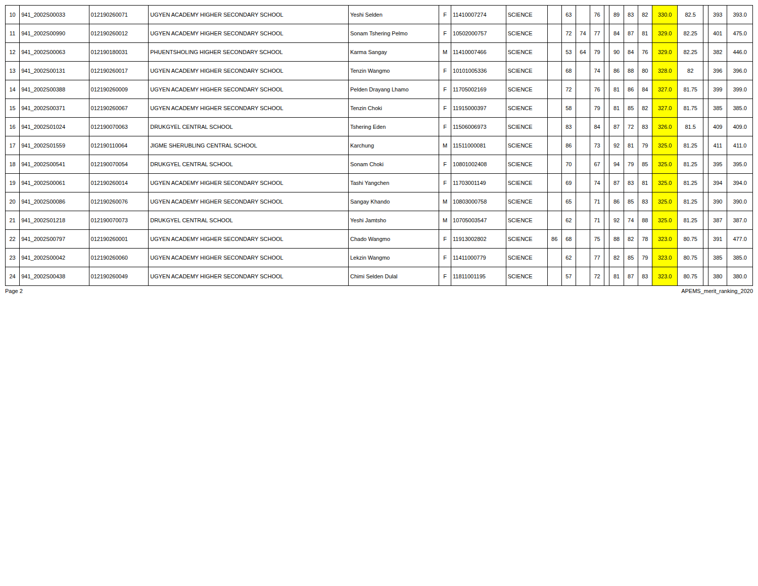| 10 | 941_2002S00033 | 012190260071 | UGYEN ACADEMY HIGHER SECONDARY SCHOOL | Yeshi Selden | F | 11410007274 | SCIENCE | | 63 | | 76 | | 89 | 83 | 82 | 330.0 | 82.5 | | 393 | 393.0 |
| 11 | 941_2002S00990 | 012190260012 | UGYEN ACADEMY HIGHER SECONDARY SCHOOL | Sonam Tshering Pelmo | F | 10502000757 | SCIENCE | | 72 | 74 | 77 | | 84 | 87 | 81 | 329.0 | 82.25 | | 401 | 475.0 |
| 12 | 941_2002S00063 | 012190180031 | PHUENTSHOLING HIGHER SECONDARY SCHOOL | Karma Sangay | M | 11410007466 | SCIENCE | | 53 | 64 | 79 | | 90 | 84 | 76 | 329.0 | 82.25 | | 382 | 446.0 |
| 13 | 941_2002S00131 | 012190260017 | UGYEN ACADEMY HIGHER SECONDARY SCHOOL | Tenzin Wangmo | F | 10101005336 | SCIENCE | | 68 | | 74 | | 86 | 88 | 80 | 328.0 | 82 | | 396 | 396.0 |
| 14 | 941_2002S00388 | 012190260009 | UGYEN ACADEMY HIGHER SECONDARY SCHOOL | Pelden Drayang Lhamo | F | 11705002169 | SCIENCE | | 72 | | 76 | | 81 | 86 | 84 | 327.0 | 81.75 | | 399 | 399.0 |
| 15 | 941_2002S00371 | 012190260067 | UGYEN ACADEMY HIGHER SECONDARY SCHOOL | Tenzin Choki | F | 11915000397 | SCIENCE | | 58 | | 79 | | 81 | 85 | 82 | 327.0 | 81.75 | | 385 | 385.0 |
| 16 | 941_2002S01024 | 012190070063 | DRUKGYEL CENTRAL SCHOOL | Tshering Eden | F | 11506006973 | SCIENCE | | 83 | | 84 | | 87 | 72 | 83 | 326.0 | 81.5 | | 409 | 409.0 |
| 17 | 941_2002S01559 | 012190110064 | JIGME SHERUBLING CENTRAL SCHOOL | Karchung | M | 11511000081 | SCIENCE | | 86 | | 73 | | 92 | 81 | 79 | 325.0 | 81.25 | | 411 | 411.0 |
| 18 | 941_2002S00541 | 012190070054 | DRUKGYEL CENTRAL SCHOOL | Sonam Choki | F | 10801002408 | SCIENCE | | 70 | | 67 | | 94 | 79 | 85 | 325.0 | 81.25 | | 395 | 395.0 |
| 19 | 941_2002S00061 | 012190260014 | UGYEN ACADEMY HIGHER SECONDARY SCHOOL | Tashi Yangchen | F | 11703001149 | SCIENCE | | 69 | | 74 | | 87 | 83 | 81 | 325.0 | 81.25 | | 394 | 394.0 |
| 20 | 941_2002S00086 | 012190260076 | UGYEN ACADEMY HIGHER SECONDARY SCHOOL | Sangay Khando | M | 10803000758 | SCIENCE | | 65 | | 71 | | 86 | 85 | 83 | 325.0 | 81.25 | | 390 | 390.0 |
| 21 | 941_2002S01218 | 012190070073 | DRUKGYEL CENTRAL SCHOOL | Yeshi Jamtsho | M | 10705003547 | SCIENCE | | 62 | | 71 | | 92 | 74 | 88 | 325.0 | 81.25 | | 387 | 387.0 |
| 22 | 941_2002S00797 | 012190260001 | UGYEN ACADEMY HIGHER SECONDARY SCHOOL | Chado Wangmo | F | 11913002802 | SCIENCE | 86 | 68 | | 75 | | 88 | 82 | 78 | 323.0 | 80.75 | | 391 | 477.0 |
| 23 | 941_2002S00042 | 012190260060 | UGYEN ACADEMY HIGHER SECONDARY SCHOOL | Lekzin Wangmo | F | 11411000779 | SCIENCE | | 62 | | 77 | | 82 | 85 | 79 | 323.0 | 80.75 | | 385 | 385.0 |
| 24 | 941_2002S00438 | 012190260049 | UGYEN ACADEMY HIGHER SECONDARY SCHOOL | Chimi Selden Dulal | F | 11811001195 | SCIENCE | | 57 | | 72 | | 81 | 87 | 83 | 323.0 | 80.75 | | 380 | 380.0 |
Page 2 APEMS_merit_ranking_2020